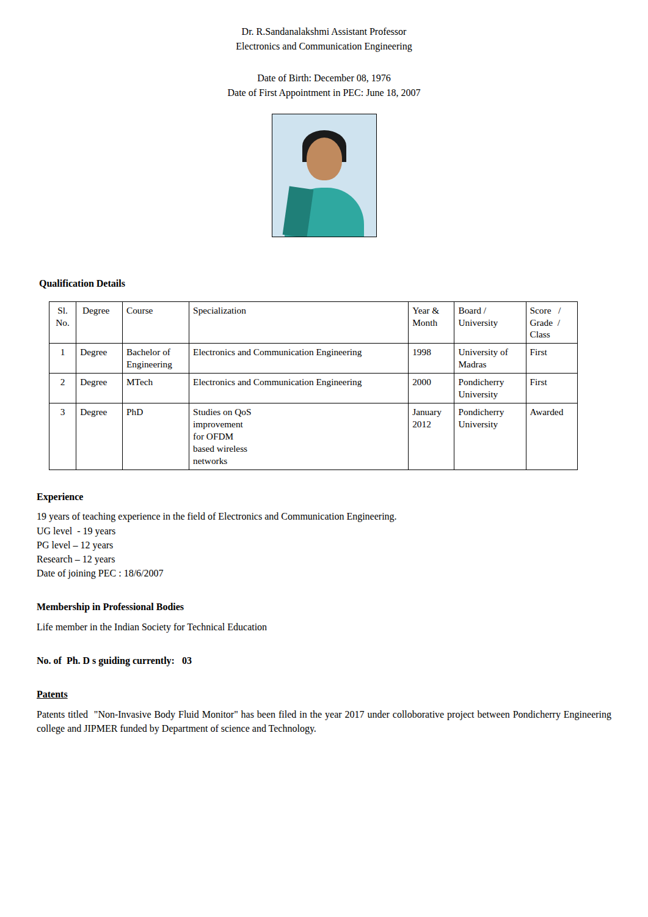Dr. R.Sandanalakshmi Assistant Professor
Electronics and Communication Engineering
Date of Birth: December 08, 1976
Date of First Appointment in PEC: June 18, 2007
Qualification Details
| Sl. No. | Degree | Course | Specialization | Year & Month | Board / University | Score / Grade / Class |
| --- | --- | --- | --- | --- | --- | --- |
| 1 | Degree | Bachelor of Engineering | Electronics and Communication Engineering | 1998 | University of Madras | First |
| 2 | Degree | MTech | Electronics and Communication Engineering | 2000 | Pondicherry University | First |
| 3 | Degree | PhD | Studies on QoS improvement for OFDM based wireless networks | January 2012 | Pondicherry University | Awarded |
Experience
19 years of teaching experience in the field of Electronics and Communication Engineering.
UG level - 19 years
PG level – 12 years
Research – 12 years
Date of joining PEC : 18/6/2007
Membership in Professional Bodies
Life member in the Indian Society for Technical Education
No. of Ph. D s guiding currently: 03
Patents
Patents titled "Non-Invasive Body Fluid Monitor" has been filed in the year 2017 under colloborative project between Pondicherry Engineering college and JIPMER funded by Department of science and Technology.